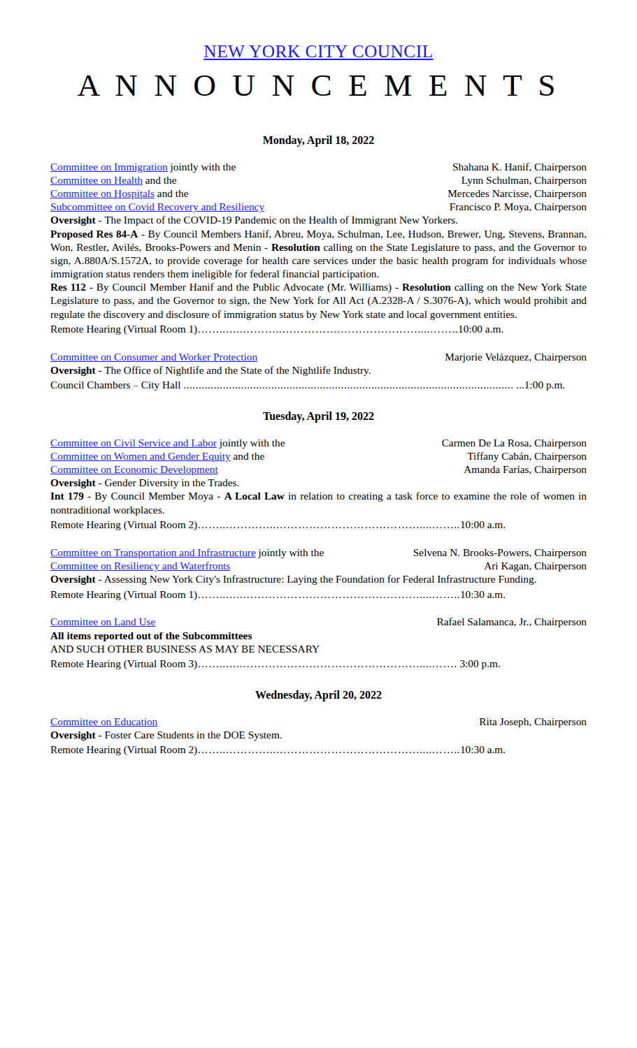NEW YORK CITY COUNCIL
A N N O U N C E M E N T S
Monday, April 18, 2022
Committee on Immigration jointly with the
Shahana K. Hanif, Chairperson
Committee on Health and the
Lynn Schulman, Chairperson
Committee on Hospitals and the
Mercedes Narcisse, Chairperson
Subcommittee on Covid Recovery and Resiliency
Francisco P. Moya, Chairperson
Oversight - The Impact of the COVID-19 Pandemic on the Health of Immigrant New Yorkers.
Proposed Res 84-A - By Council Members Hanif, Abreu, Moya, Schulman, Lee, Hudson, Brewer, Ung, Stevens, Brannan, Won, Restler, Avilés, Brooks-Powers and Menin - Resolution calling on the State Legislature to pass, and the Governor to sign, A.880A/S.1572A, to provide coverage for health care services under the basic health program for individuals whose immigration status renders them ineligible for federal financial participation.
Res 112 - By Council Member Hanif and the Public Advocate (Mr. Williams) - Resolution calling on the New York State Legislature to pass, and the Governor to sign, the New York for All Act (A.2328-A / S.3076-A), which would prohibit and regulate the discovery and disclosure of immigration status by New York state and local government entities.
Remote Hearing (Virtual Room 1)……..…..………..…………….…………………....…….. 10:00 a.m.
Committee on Consumer and Worker Protection
Marjorie Velázquez, Chairperson
Oversight - The Office of Nightlife and the State of the Nightlife Industry.
Council Chambers – City Hall ............................................................................................................. ...1:00 p.m.
Tuesday, April 19, 2022
Committee on Civil Service and Labor jointly with the
Carmen De La Rosa, Chairperson
Committee on Women and Gender Equity and the
Tiffany Cabán, Chairperson
Committee on Economic Development
Amanda Farías, Chairperson
Oversight - Gender Diversity in the Trades.
Int 179 - By Council Member Moya - A Local Law in relation to creating a task force to examine the role of women in nontraditional workplaces.
Remote Hearing (Virtual Room 2)……..…………..…………………………………....…….. 10:00 a.m.
Committee on Transportation and Infrastructure jointly with the
Selvena N. Brooks-Powers, Chairperson
Committee on Resiliency and Waterfronts
Ari Kagan, Chairperson
Oversight - Assessing New York City's Infrastructure: Laying the Foundation for Federal Infrastructure Funding.
Remote Hearing (Virtual Room 1)……..…..…………………………………………....…….. 10:30 a.m.
Committee on Land Use
Rafael Salamanca, Jr., Chairperson
All items reported out of the Subcommittees
AND SUCH OTHER BUSINESS AS MAY BE NECESSARY
Remote Hearing (Virtual Room 3)……..…..…………………………………………....……. 3:00 p.m.
Wednesday, April 20, 2022
Committee on Education
Rita Joseph, Chairperson
Oversight - Foster Care Students in the DOE System.
Remote Hearing (Virtual Room 2)……..…………..…………………………………....…….. 10:30 a.m.